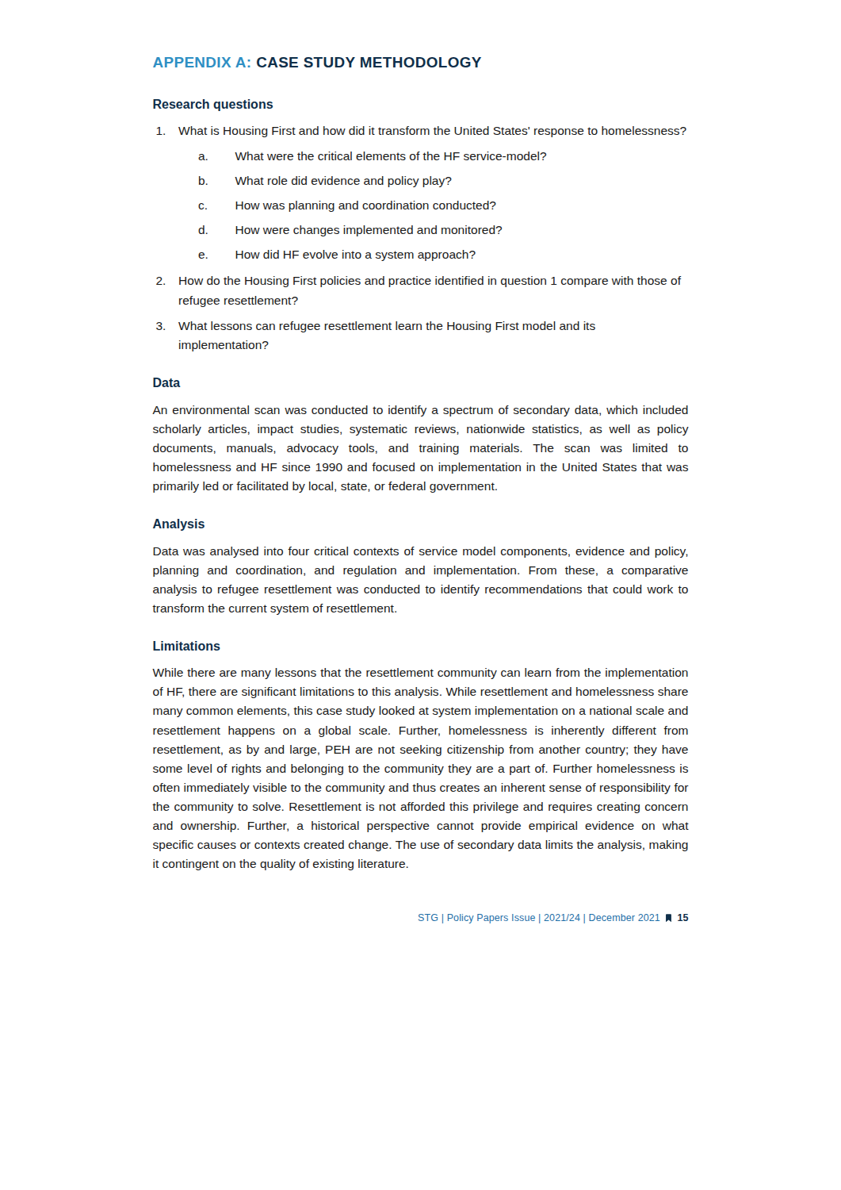Appendix A: Case Study Methodology
Research questions
What is Housing First and how did it transform the United States' response to homelessness?
What were the critical elements of the HF service-model?
What role did evidence and policy play?
How was planning and coordination conducted?
How were changes implemented and monitored?
How did HF evolve into a system approach?
How do the Housing First policies and practice identified in question 1 compare with those of refugee resettlement?
What lessons can refugee resettlement learn the Housing First model and its implementation?
Data
An environmental scan was conducted to identify a spectrum of secondary data, which included scholarly articles, impact studies, systematic reviews, nationwide statistics, as well as policy documents, manuals, advocacy tools, and training materials. The scan was limited to homelessness and HF since 1990 and focused on implementation in the United States that was primarily led or facilitated by local, state, or federal government.
Analysis
Data was analysed into four critical contexts of service model components, evidence and policy, planning and coordination, and regulation and implementation. From these, a comparative analysis to refugee resettlement was conducted to identify recommendations that could work to transform the current system of resettlement.
Limitations
While there are many lessons that the resettlement community can learn from the implementation of HF, there are significant limitations to this analysis. While resettlement and homelessness share many common elements, this case study looked at system implementation on a national scale and resettlement happens on a global scale. Further, homelessness is inherently different from resettlement, as by and large, PEH are not seeking citizenship from another country; they have some level of rights and belonging to the community they are a part of. Further homelessness is often immediately visible to the community and thus creates an inherent sense of responsibility for the community to solve. Resettlement is not afforded this privilege and requires creating concern and ownership. Further, a historical perspective cannot provide empirical evidence on what specific causes or contexts created change. The use of secondary data limits the analysis, making it contingent on the quality of existing literature.
STG | Policy Papers Issue | 2021/24 | December 2021 15